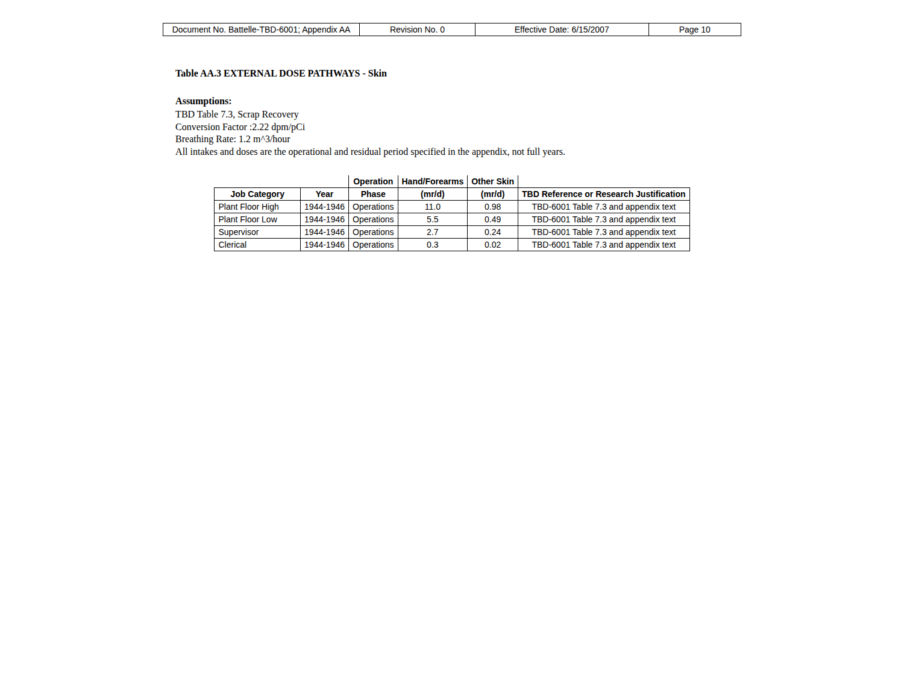| Document No. Battelle-TBD-6001; Appendix AA | Revision No. 0 | Effective Date: 6/15/2007 | Page 10 |
Table AA.3 EXTERNAL DOSE PATHWAYS - Skin
Assumptions:
TBD Table 7.3, Scrap Recovery
Conversion Factor :2.22 dpm/pCi
Breathing Rate: 1.2 m^3/hour
All intakes and doses are the operational and residual period specified in the appendix, not full years.
| | | Operation | Hand/Forearms | Other Skin | |
| --- | --- | --- | --- | --- | --- |
| Job Category | Year | Phase | (mr/d) | (mr/d) | TBD Reference or Research Justification |
| Plant Floor High | 1944-1946 | Operations | 11.0 | 0.98 | TBD-6001 Table 7.3 and appendix text |
| Plant Floor Low | 1944-1946 | Operations | 5.5 | 0.49 | TBD-6001 Table 7.3 and appendix text |
| Supervisor | 1944-1946 | Operations | 2.7 | 0.24 | TBD-6001 Table 7.3 and appendix text |
| Clerical | 1944-1946 | Operations | 0.3 | 0.02 | TBD-6001 Table 7.3 and appendix text |